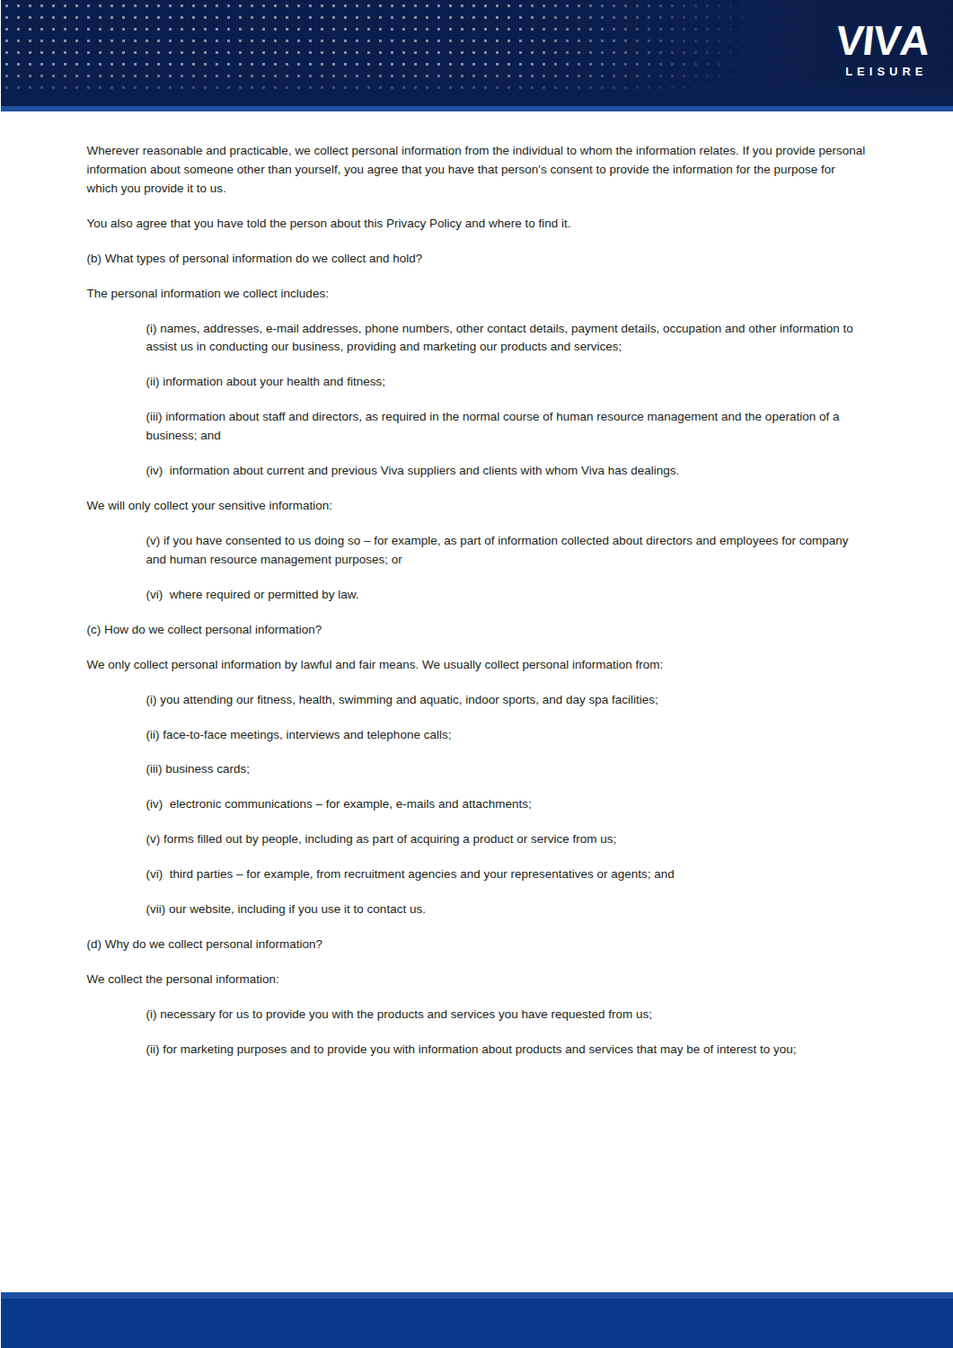VIVA
LEISURE
Wherever reasonable and practicable, we collect personal information from the individual to whom the information relates. If you provide personal information about someone other than yourself, you agree that you have that person's consent to provide the information for the purpose for which you provide it to us.
You also agree that you have told the person about this Privacy Policy and where to find it.
(b) What types of personal information do we collect and hold?
The personal information we collect includes:
(i) names, addresses, e-mail addresses, phone numbers, other contact details, payment details, occupation and other information to assist us in conducting our business, providing and marketing our products and services;
(ii) information about your health and fitness;
(iii) information about staff and directors, as required in the normal course of human resource management and the operation of a business; and
(iv) information about current and previous Viva suppliers and clients with whom Viva has dealings.
We will only collect your sensitive information:
(v) if you have consented to us doing so – for example, as part of information collected about directors and employees for company and human resource management purposes; or
(vi) where required or permitted by law.
(c) How do we collect personal information?
We only collect personal information by lawful and fair means. We usually collect personal information from:
(i) you attending our fitness, health, swimming and aquatic, indoor sports, and day spa facilities;
(ii) face-to-face meetings, interviews and telephone calls;
(iii) business cards;
(iv) electronic communications – for example, e-mails and attachments;
(v) forms filled out by people, including as part of acquiring a product or service from us;
(vi) third parties – for example, from recruitment agencies and your representatives or agents; and
(vii) our website, including if you use it to contact us.
(d) Why do we collect personal information?
We collect the personal information:
(i) necessary for us to provide you with the products and services you have requested from us;
(ii) for marketing purposes and to provide you with information about products and services that may be of interest to you;